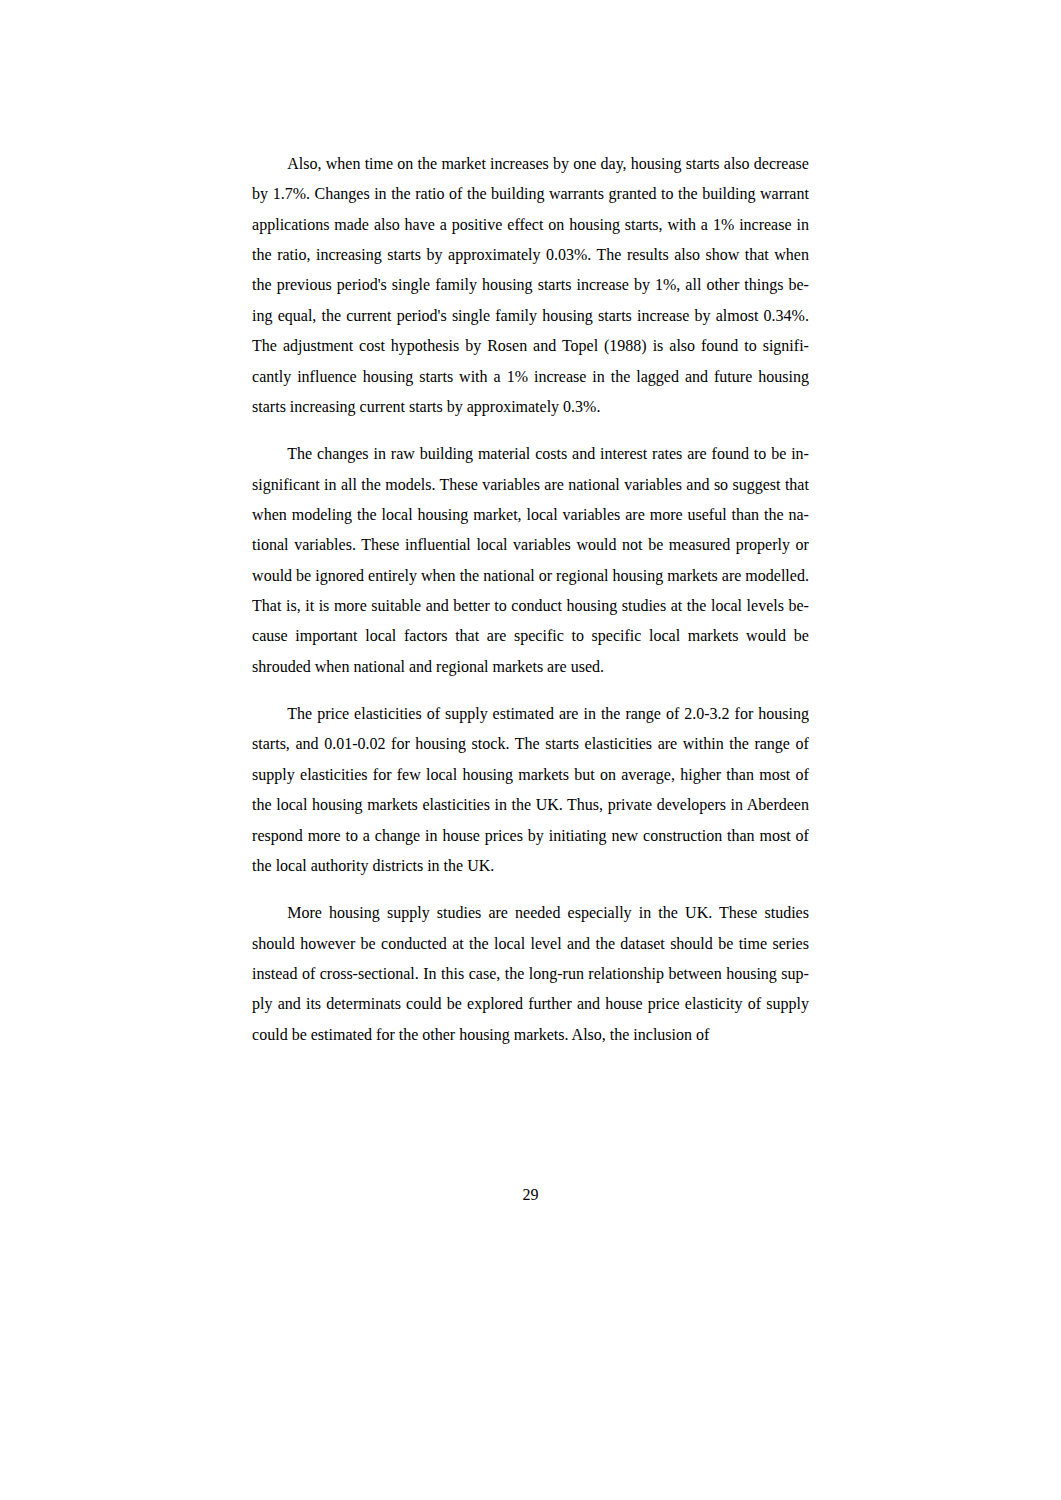Also, when time on the market increases by one day, housing starts also decrease by 1.7%. Changes in the ratio of the building warrants granted to the building warrant applications made also have a positive effect on housing starts, with a 1% increase in the ratio, increasing starts by approximately 0.03%. The results also show that when the previous period's single family housing starts increase by 1%, all other things being equal, the current period's single family housing starts increase by almost 0.34%. The adjustment cost hypothesis by Rosen and Topel (1988) is also found to significantly influence housing starts with a 1% increase in the lagged and future housing starts increasing current starts by approximately 0.3%.
The changes in raw building material costs and interest rates are found to be insignificant in all the models. These variables are national variables and so suggest that when modeling the local housing market, local variables are more useful than the national variables. These influential local variables would not be measured properly or would be ignored entirely when the national or regional housing markets are modelled. That is, it is more suitable and better to conduct housing studies at the local levels because important local factors that are specific to specific local markets would be shrouded when national and regional markets are used.
The price elasticities of supply estimated are in the range of 2.0-3.2 for housing starts, and 0.01-0.02 for housing stock. The starts elasticities are within the range of supply elasticities for few local housing markets but on average, higher than most of the local housing markets elasticities in the UK. Thus, private developers in Aberdeen respond more to a change in house prices by initiating new construction than most of the local authority districts in the UK.
More housing supply studies are needed especially in the UK. These studies should however be conducted at the local level and the dataset should be time series instead of cross-sectional. In this case, the long-run relationship between housing supply and its determinats could be explored further and house price elasticity of supply could be estimated for the other housing markets. Also, the inclusion of
29